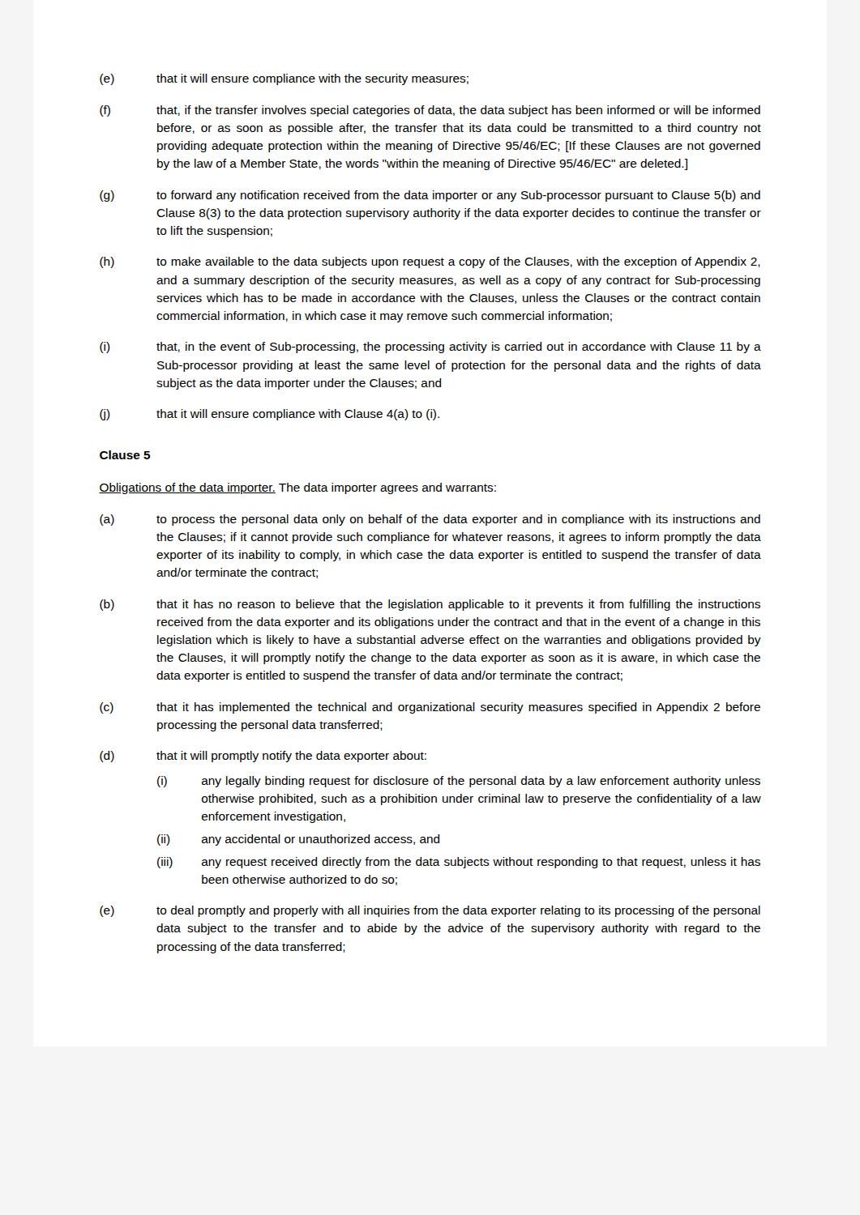(e)
that it will ensure compliance with the security measures;
(f)
that, if the transfer involves special categories of data, the data subject has been informed or will be informed before, or as soon as possible after, the transfer that its data could be transmitted to a third country not providing adequate protection within the meaning of Directive 95/46/EC; [If these Clauses are not governed by the law of a Member State, the words "within the meaning of Directive 95/46/EC" are deleted.]
(g)
to forward any notification received from the data importer or any Sub-processor pursuant to Clause 5(b) and Clause 8(3) to the data protection supervisory authority if the data exporter decides to continue the transfer or to lift the suspension;
(h)
to make available to the data subjects upon request a copy of the Clauses, with the exception of Appendix 2, and a summary description of the security measures, as well as a copy of any contract for Sub-processing services which has to be made in accordance with the Clauses, unless the Clauses or the contract contain commercial information, in which case it may remove such commercial information;
(i)
that, in the event of Sub-processing, the processing activity is carried out in accordance with Clause 11 by a Sub-processor providing at least the same level of protection for the personal data and the rights of data subject as the data importer under the Clauses; and
(j)
that it will ensure compliance with Clause 4(a) to (i).
Clause 5
Obligations of the data importer. The data importer agrees and warrants:
(a)
to process the personal data only on behalf of the data exporter and in compliance with its instructions and the Clauses; if it cannot provide such compliance for whatever reasons, it agrees to inform promptly the data exporter of its inability to comply, in which case the data exporter is entitled to suspend the transfer of data and/or terminate the contract;
(b)
that it has no reason to believe that the legislation applicable to it prevents it from fulfilling the instructions received from the data exporter and its obligations under the contract and that in the event of a change in this legislation which is likely to have a substantial adverse effect on the warranties and obligations provided by the Clauses, it will promptly notify the change to the data exporter as soon as it is aware, in which case the data exporter is entitled to suspend the transfer of data and/or terminate the contract;
(c)
that it has implemented the technical and organizational security measures specified in Appendix 2 before processing the personal data transferred;
(d)
that it will promptly notify the data exporter about:
(i) any legally binding request for disclosure of the personal data by a law enforcement authority unless otherwise prohibited, such as a prohibition under criminal law to preserve the confidentiality of a law enforcement investigation,
(ii) any accidental or unauthorized access, and
(iii) any request received directly from the data subjects without responding to that request, unless it has been otherwise authorized to do so;
(e)
to deal promptly and properly with all inquiries from the data exporter relating to its processing of the personal data subject to the transfer and to abide by the advice of the supervisory authority with regard to the processing of the data transferred;